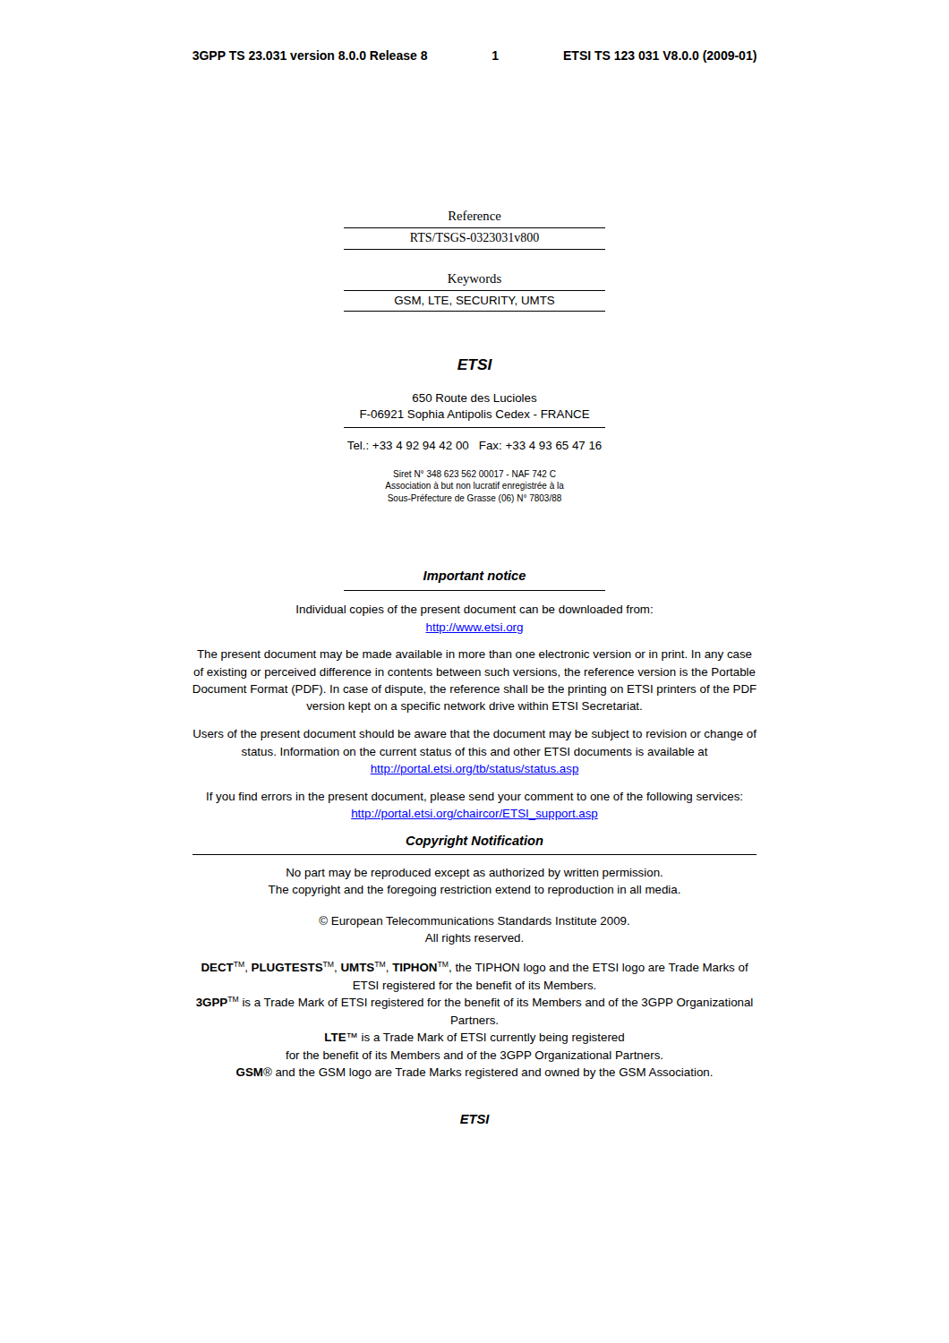3GPP TS 23.031 version 8.0.0 Release 8
1
ETSI TS 123 031 V8.0.0 (2009-01)
| Reference |
| RTS/TSGS-0323031v800 |
| Keywords |
| GSM, LTE, SECURITY, UMTS |
ETSI
650 Route des Lucioles
F-06921 Sophia Antipolis Cedex - FRANCE
Tel.: +33 4 92 94 42 00 Fax: +33 4 93 65 47 16
Siret N° 348 623 562 00017 - NAF 742 C
Association à but non lucratif enregistrée à la
Sous-Préfecture de Grasse (06) N° 7803/88
Important notice
Individual copies of the present document can be downloaded from:
http://www.etsi.org
The present document may be made available in more than one electronic version or in print. In any case of existing or perceived difference in contents between such versions, the reference version is the Portable Document Format (PDF). In case of dispute, the reference shall be the printing on ETSI printers of the PDF version kept on a specific network drive within ETSI Secretariat.
Users of the present document should be aware that the document may be subject to revision or change of status. Information on the current status of this and other ETSI documents is available at
http://portal.etsi.org/tb/status/status.asp
If you find errors in the present document, please send your comment to one of the following services:
http://portal.etsi.org/chaircor/ETSI_support.asp
Copyright Notification
No part may be reproduced except as authorized by written permission.
The copyright and the foregoing restriction extend to reproduction in all media.
© European Telecommunications Standards Institute 2009.
All rights reserved.
DECTTM, PLUGTESTSTM, UMTSTM, TIPHONTM, the TIPHON logo and the ETSI logo are Trade Marks of ETSI registered for the benefit of its Members.
3GPPTM is a Trade Mark of ETSI registered for the benefit of its Members and of the 3GPP Organizational Partners.
LTE™ is a Trade Mark of ETSI currently being registered
for the benefit of its Members and of the 3GPP Organizational Partners.
GSM® and the GSM logo are Trade Marks registered and owned by the GSM Association.
ETSI